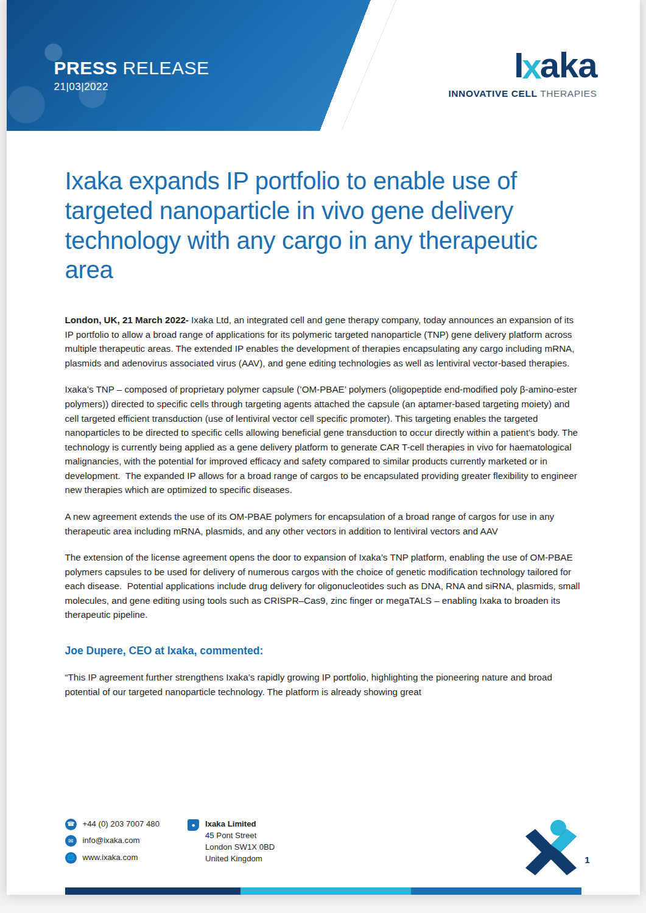PRESS RELEASE
21|03|2022
Ixaka
INNOVATIVE CELL THERAPIES
Ixaka expands IP portfolio to enable use of targeted nanoparticle in vivo gene delivery technology with any cargo in any therapeutic area
London, UK, 21 March 2022- Ixaka Ltd, an integrated cell and gene therapy company, today announces an expansion of its IP portfolio to allow a broad range of applications for its polymeric targeted nanoparticle (TNP) gene delivery platform across multiple therapeutic areas. The extended IP enables the development of therapies encapsulating any cargo including mRNA, plasmids and adenovirus associated virus (AAV), and gene editing technologies as well as lentiviral vector-based therapies.
Ixaka’s TNP – composed of proprietary polymer capsule (’OM-PBAE’ polymers (oligopeptide end-modified poly β-amino-ester polymers)) directed to specific cells through targeting agents attached the capsule (an aptamer-based targeting moiety) and cell targeted efficient transduction (use of lentiviral vector cell specific promoter). This targeting enables the targeted nanoparticles to be directed to specific cells allowing beneficial gene transduction to occur directly within a patient’s body. The technology is currently being applied as a gene delivery platform to generate CAR T-cell therapies in vivo for haematological malignancies, with the potential for improved efficacy and safety compared to similar products currently marketed or in development. The expanded IP allows for a broad range of cargos to be encapsulated providing greater flexibility to engineer new therapies which are optimized to specific diseases.
A new agreement extends the use of its OM-PBAE polymers for encapsulation of a broad range of cargos for use in any therapeutic area including mRNA, plasmids, and any other vectors in addition to lentiviral vectors and AAV
The extension of the license agreement opens the door to expansion of Ixaka’s TNP platform, enabling the use of OM-PBAE polymers capsules to be used for delivery of numerous cargos with the choice of genetic modification technology tailored for each disease. Potential applications include drug delivery for oligonucleotides such as DNA, RNA and siRNA, plasmids, small molecules, and gene editing using tools such as CRISPR–Cas9, zinc finger or megaTALS – enabling Ixaka to broaden its therapeutic pipeline.
Joe Dupere, CEO at Ixaka, commented:
“This IP agreement further strengthens Ixaka’s rapidly growing IP portfolio, highlighting the pioneering nature and broad potential of our targeted nanoparticle technology. The platform is already showing great
☎+44 (0) 203 7007 480
✉info@ixaka.com
🌐www.ixaka.com
●
Ixaka Limited
45 Pont Street
London SW1X 0BD
United Kingdom
1